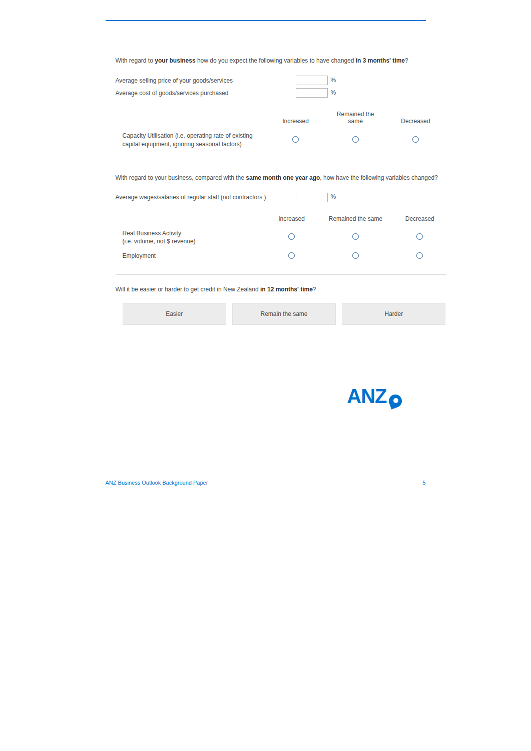With regard to your business how do you expect the following variables to have changed in 3 months' time?
| Average selling price of your goods/services | % |
| Average cost of goods/services purchased | % |
| | Increased | Remained the same | Decreased |
| --- | --- | --- | --- |
| Capacity Utilisation (i.e. operating rate of existing capital equipment, ignoring seasonal factors) | | | |
With regard to your business, compared with the same month one year ago, how have the following variables changed?
| Average wages/salaries of regular staff (not contractors ) | % |
| | Increased | Remained the same | Decreased |
| --- | --- | --- | --- |
| Real Business Activity (i.e. volume, not $ revenue) | | | |
| Employment | | | |
Will it be easier or harder to get credit in New Zealand in 12 months' time?
Easier
Remain the same
Harder
ANZ
ANZ Business Outlook Background Paper 5